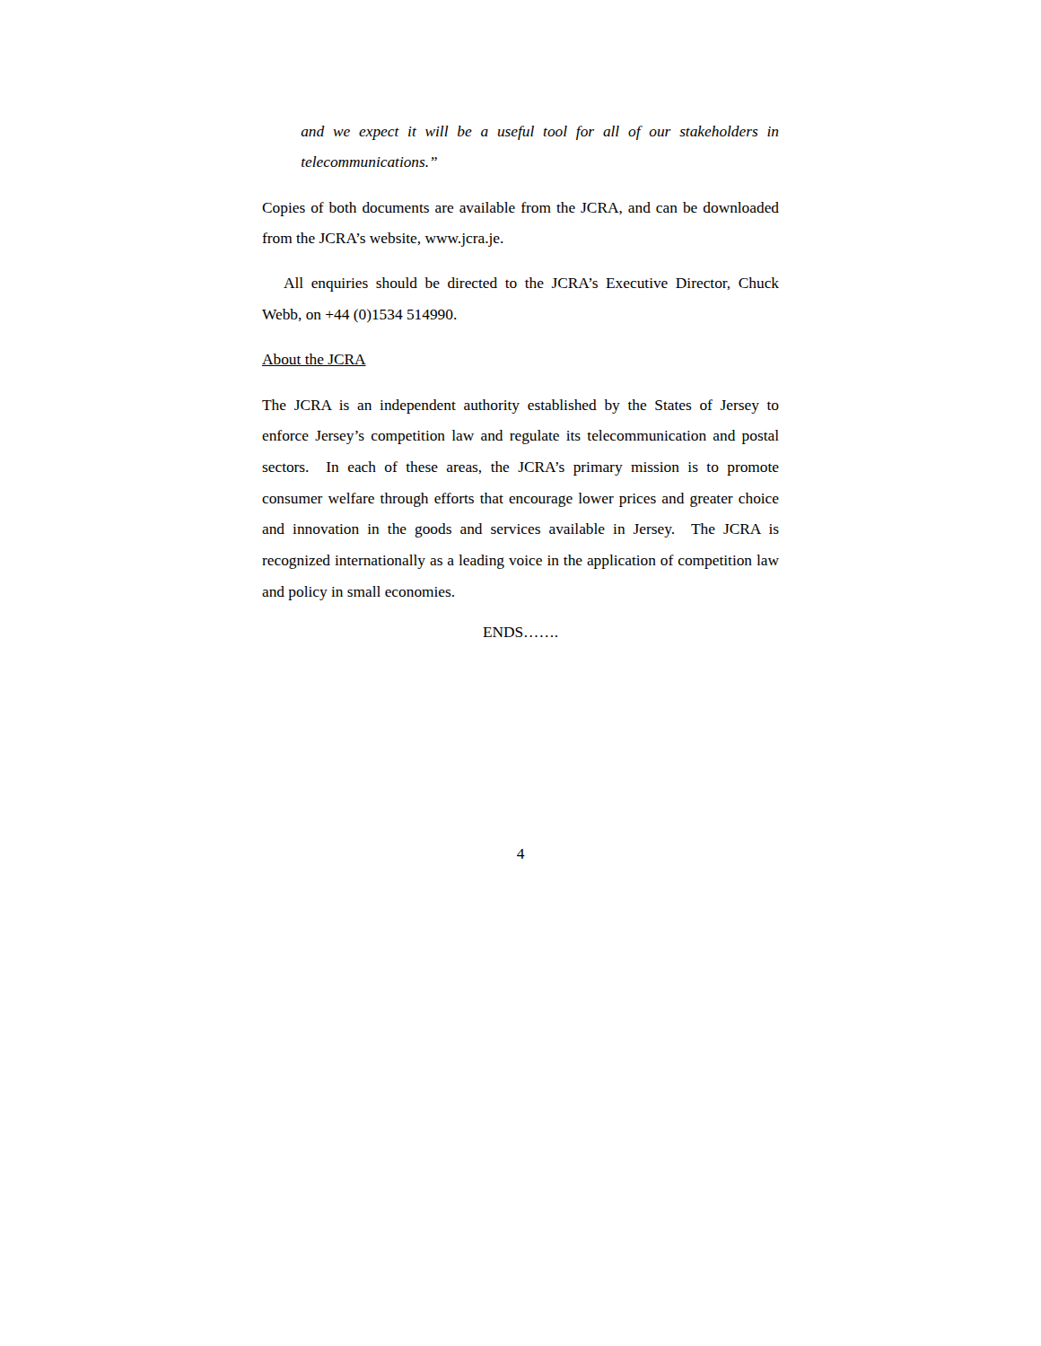and we expect it will be a useful tool for all of our stakeholders in telecommunications.”
Copies of both documents are available from the JCRA, and can be downloaded from the JCRA’s website, www.jcra.je.
All enquiries should be directed to the JCRA’s Executive Director, Chuck Webb, on +44 (0)1534 514990.
About the JCRA
The JCRA is an independent authority established by the States of Jersey to enforce Jersey’s competition law and regulate its telecommunication and postal sectors. In each of these areas, the JCRA’s primary mission is to promote consumer welfare through efforts that encourage lower prices and greater choice and innovation in the goods and services available in Jersey. The JCRA is recognized internationally as a leading voice in the application of competition law and policy in small economies.
ENDS…….
4